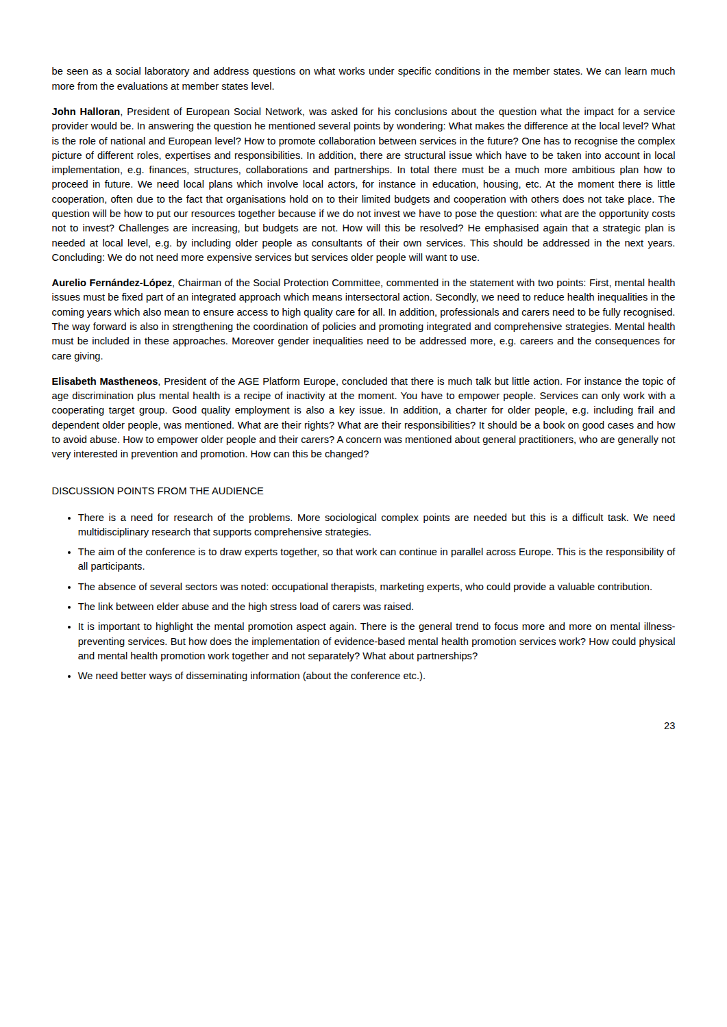be seen as a social laboratory and address questions on what works under specific conditions in the member states. We can learn much more from the evaluations at member states level.
John Halloran, President of European Social Network, was asked for his conclusions about the question what the impact for a service provider would be. In answering the question he mentioned several points by wondering: What makes the difference at the local level? What is the role of national and European level? How to promote collaboration between services in the future? One has to recognise the complex picture of different roles, expertises and responsibilities. In addition, there are structural issue which have to be taken into account in local implementation, e.g. finances, structures, collaborations and partnerships. In total there must be a much more ambitious plan how to proceed in future. We need local plans which involve local actors, for instance in education, housing, etc. At the moment there is little cooperation, often due to the fact that organisations hold on to their limited budgets and cooperation with others does not take place. The question will be how to put our resources together because if we do not invest we have to pose the question: what are the opportunity costs not to invest? Challenges are increasing, but budgets are not. How will this be resolved? He emphasised again that a strategic plan is needed at local level, e.g. by including older people as consultants of their own services. This should be addressed in the next years. Concluding: We do not need more expensive services but services older people will want to use.
Aurelio Fernández-López, Chairman of the Social Protection Committee, commented in the statement with two points: First, mental health issues must be fixed part of an integrated approach which means intersectoral action. Secondly, we need to reduce health inequalities in the coming years which also mean to ensure access to high quality care for all. In addition, professionals and carers need to be fully recognised. The way forward is also in strengthening the coordination of policies and promoting integrated and comprehensive strategies. Mental health must be included in these approaches. Moreover gender inequalities need to be addressed more, e.g. careers and the consequences for care giving.
Elisabeth Mastheneos, President of the AGE Platform Europe, concluded that there is much talk but little action. For instance the topic of age discrimination plus mental health is a recipe of inactivity at the moment. You have to empower people. Services can only work with a cooperating target group. Good quality employment is also a key issue. In addition, a charter for older people, e.g. including frail and dependent older people, was mentioned. What are their rights? What are their responsibilities? It should be a book on good cases and how to avoid abuse. How to empower older people and their carers? A concern was mentioned about general practitioners, who are generally not very interested in prevention and promotion. How can this be changed?
DISCUSSION POINTS FROM THE AUDIENCE
There is a need for research of the problems. More sociological complex points are needed but this is a difficult task. We need multidisciplinary research that supports comprehensive strategies.
The aim of the conference is to draw experts together, so that work can continue in parallel across Europe. This is the responsibility of all participants.
The absence of several sectors was noted: occupational therapists, marketing experts, who could provide a valuable contribution.
The link between elder abuse and the high stress load of carers was raised.
It is important to highlight the mental promotion aspect again. There is the general trend to focus more and more on mental illness-preventing services. But how does the implementation of evidence-based mental health promotion services work? How could physical and mental health promotion work together and not separately? What about partnerships?
We need better ways of disseminating information (about the conference etc.).
23